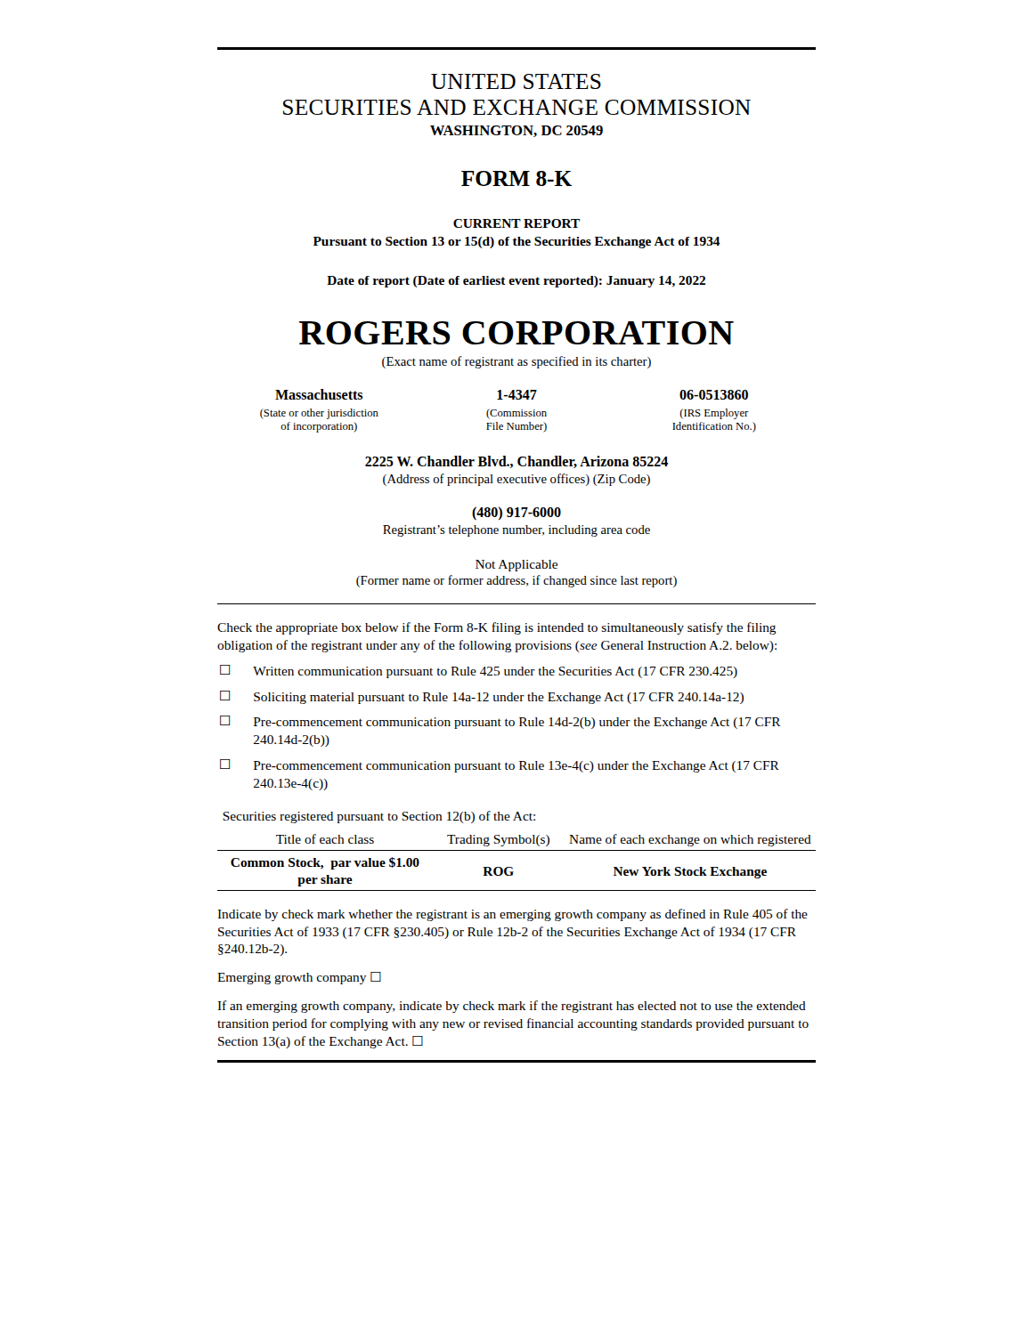UNITED STATES
SECURITIES AND EXCHANGE COMMISSION
WASHINGTON, DC 20549
FORM 8-K
CURRENT REPORT
Pursuant to Section 13 or 15(d) of the Securities Exchange Act of 1934
Date of report (Date of earliest event reported): January 14, 2022
ROGERS CORPORATION
(Exact name of registrant as specified in its charter)
| Massachusetts | 1-4347 | 06-0513860 |
| (State or other jurisdiction of incorporation) | (Commission File Number) | (IRS Employer Identification No.) |
2225 W. Chandler Blvd., Chandler, Arizona 85224
(Address of principal executive offices) (Zip Code)
(480) 917-6000
Registrant’s telephone number, including area code
Not Applicable
(Former name or former address, if changed since last report)
Check the appropriate box below if the Form 8-K filing is intended to simultaneously satisfy the filing obligation of the registrant under any of the following provisions (see General Instruction A.2. below):
☐Written communication pursuant to Rule 425 under the Securities Act (17 CFR 230.425)
☐Soliciting material pursuant to Rule 14a-12 under the Exchange Act (17 CFR 240.14a-12)
☐Pre-commencement communication pursuant to Rule 14d-2(b) under the Exchange Act (17 CFR 240.14d-2(b))
☐Pre-commencement communication pursuant to Rule 13e-4(c) under the Exchange Act (17 CFR 240.13e-4(c))
Securities registered pursuant to Section 12(b) of the Act:
| Title of each class | Trading Symbol(s) | Name of each exchange on which registered |
| --- | --- | --- |
| Common Stock, par value $1.00 per share | ROG | New York Stock Exchange |
Indicate by check mark whether the registrant is an emerging growth company as defined in Rule 405 of the Securities Act of 1933 (17 CFR §230.405) or Rule 12b-2 of the Securities Exchange Act of 1934 (17 CFR §240.12b-2).
Emerging growth company ☐
If an emerging growth company, indicate by check mark if the registrant has elected not to use the extended transition period for complying with any new or revised financial accounting standards provided pursuant to Section 13(a) of the Exchange Act. ☐